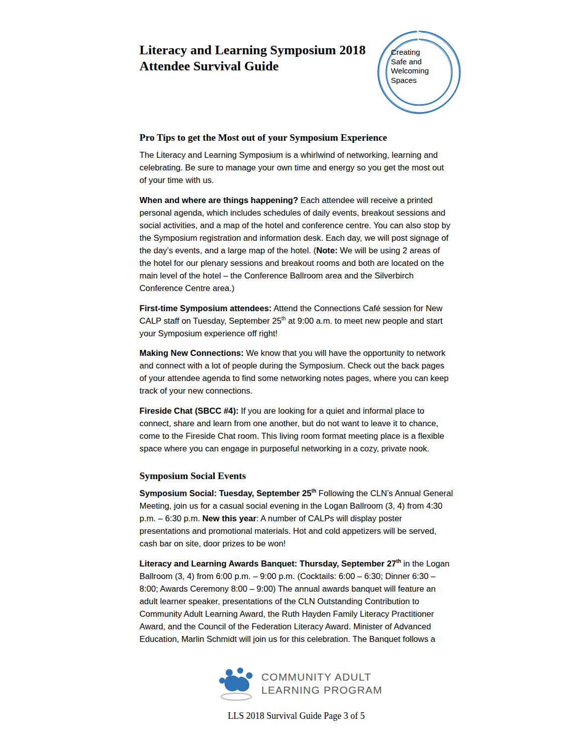Literacy and Learning Symposium 2018
Attendee Survival Guide
Creating
Safe and
Welcoming
Spaces
Pro Tips to get the Most out of your Symposium Experience
The Literacy and Learning Symposium is a whirlwind of networking, learning and celebrating. Be sure to manage your own time and energy so you get the most out of your time with us.
When and where are things happening? Each attendee will receive a printed personal agenda, which includes schedules of daily events, breakout sessions and social activities, and a map of the hotel and conference centre. You can also stop by the Symposium registration and information desk. Each day, we will post signage of the day’s events, and a large map of the hotel. (Note: We will be using 2 areas of the hotel for our plenary sessions and breakout rooms and both are located on the main level of the hotel – the Conference Ballroom area and the Silverbirch Conference Centre area.)
First-time Symposium attendees: Attend the Connections Café session for New CALP staff on Tuesday, September 25th at 9:00 a.m. to meet new people and start your Symposium experience off right!
Making New Connections: We know that you will have the opportunity to network and connect with a lot of people during the Symposium. Check out the back pages of your attendee agenda to find some networking notes pages, where you can keep track of your new connections.
Fireside Chat (SBCC #4): If you are looking for a quiet and informal place to connect, share and learn from one another, but do not want to leave it to chance, come to the Fireside Chat room. This living room format meeting place is a flexible space where you can engage in purposeful networking in a cozy, private nook.
Symposium Social Events
Symposium Social: Tuesday, September 25th Following the CLN’s Annual General Meeting, join us for a casual social evening in the Logan Ballroom (3, 4) from 4:30 p.m. – 6:30 p.m. New this year: A number of CALPs will display poster presentations and promotional materials. Hot and cold appetizers will be served, cash bar on site, door prizes to be won!
Literacy and Learning Awards Banquet: Thursday, September 27th in the Logan Ballroom (3, 4) from 6:00 p.m. – 9:00 p.m. (Cocktails: 6:00 – 6:30; Dinner 6:30 – 8:00; Awards Ceremony 8:00 – 9:00) The annual awards banquet will feature an adult learner speaker, presentations of the CLN Outstanding Contribution to Community Adult Learning Award, the Ruth Hayden Family Literacy Practitioner Award, and the Council of the Federation Literacy Award. Minister of Advanced Education, Marlin Schmidt will join us for this celebration. The Banquet follows a
COMMUNITY ADULT LEARNING PROGRAM
LLS 2018 Survival Guide Page 3 of 5